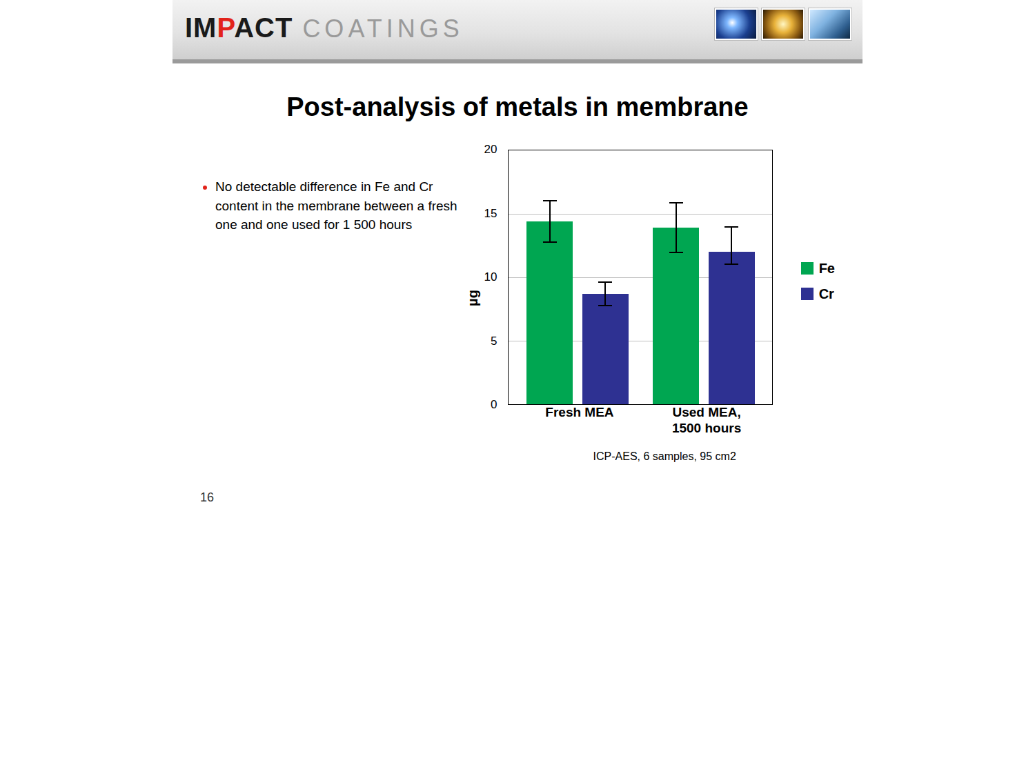IM PACT COATINGS
Post-analysis of metals in membrane
No detectable difference in Fe and Cr content in the membrane between a fresh one and one used for 1 500 hours
µg
20 15 10 5 0
Fresh MEA
Used MEA,
1500 hours
Fe
Cr
ICP-AES, 6 samples, 95 cm2
16